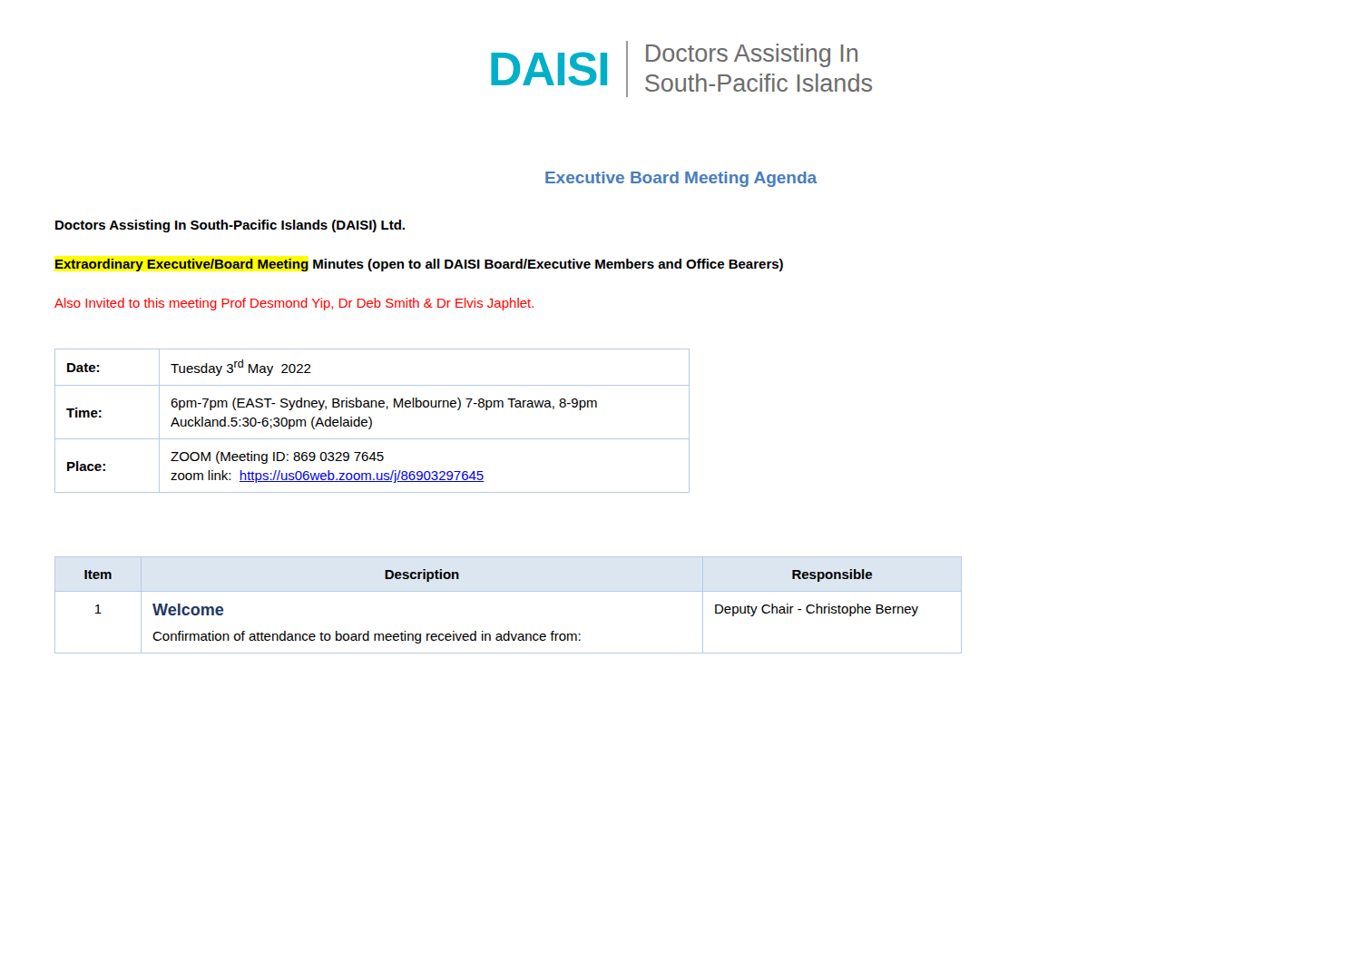DAISI Doctors Assisting In
South-Pacific Islands
Executive Board Meeting Agenda
Doctors Assisting In South-Pacific Islands (DAISI) Ltd.
Extraordinary Executive/Board Meeting Minutes (open to all DAISI Board/Executive Members and Office Bearers)
Also Invited to this meeting Prof Desmond Yip, Dr Deb Smith & Dr Elvis Japhlet.
| Date: | Tuesday 3 rd May 2022 |
| Time: | 6pm-7pm (EAST- Sydney, Brisbane, Melbourne) 7-8pm Tarawa, 8-9pm Auckland.5:30-6;30pm (Adelaide) |
| Place: | ZOOM (Meeting ID: 869 0329 7645 zoom link: https://us06web.zoom.us/j/86903297645 |
| Item | Description | Responsible |
| --- | --- | --- |
| 1 | Welcome Confirmation of attendance to board meeting received in advance from: | Deputy Chair - Christophe Berney |